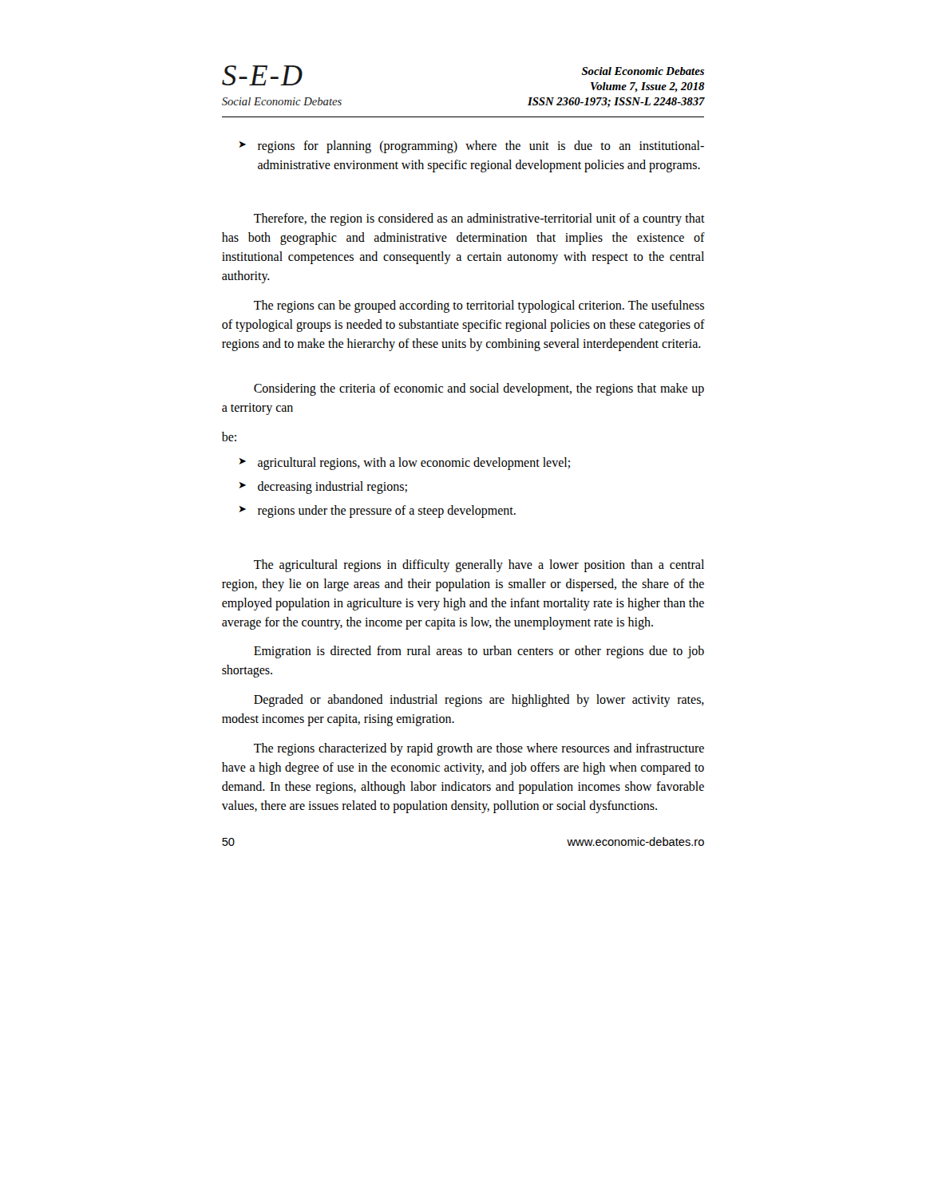S-E-D
Social Economic Debates
Social Economic Debates
Volume 7, Issue 2, 2018
ISSN 2360-1973; ISSN-L 2248-3837
regions for planning (programming) where the unit is due to an institutional-administrative environment with specific regional development policies and programs.
Therefore, the region is considered as an administrative-territorial unit of a country that has both geographic and administrative determination that implies the existence of institutional competences and consequently a certain autonomy with respect to the central authority.
The regions can be grouped according to territorial typological criterion. The usefulness of typological groups is needed to substantiate specific regional policies on these categories of regions and to make the hierarchy of these units by combining several interdependent criteria.
Considering the criteria of economic and social development, the regions that make up a territory can
be:
agricultural regions, with a low economic development level;
decreasing industrial regions;
regions under the pressure of a steep development.
The agricultural regions in difficulty generally have a lower position than a central region, they lie on large areas and their population is smaller or dispersed, the share of the employed population in agriculture is very high and the infant mortality rate is higher than the average for the country, the income per capita is low, the unemployment rate is high.
Emigration is directed from rural areas to urban centers or other regions due to job shortages.
Degraded or abandoned industrial regions are highlighted by lower activity rates, modest incomes per capita, rising emigration.
The regions characterized by rapid growth are those where resources and infrastructure have a high degree of use in the economic activity, and job offers are high when compared to demand. In these regions, although labor indicators and population incomes show favorable values, there are issues related to population density, pollution or social dysfunctions.
50 www.economic-debates.ro